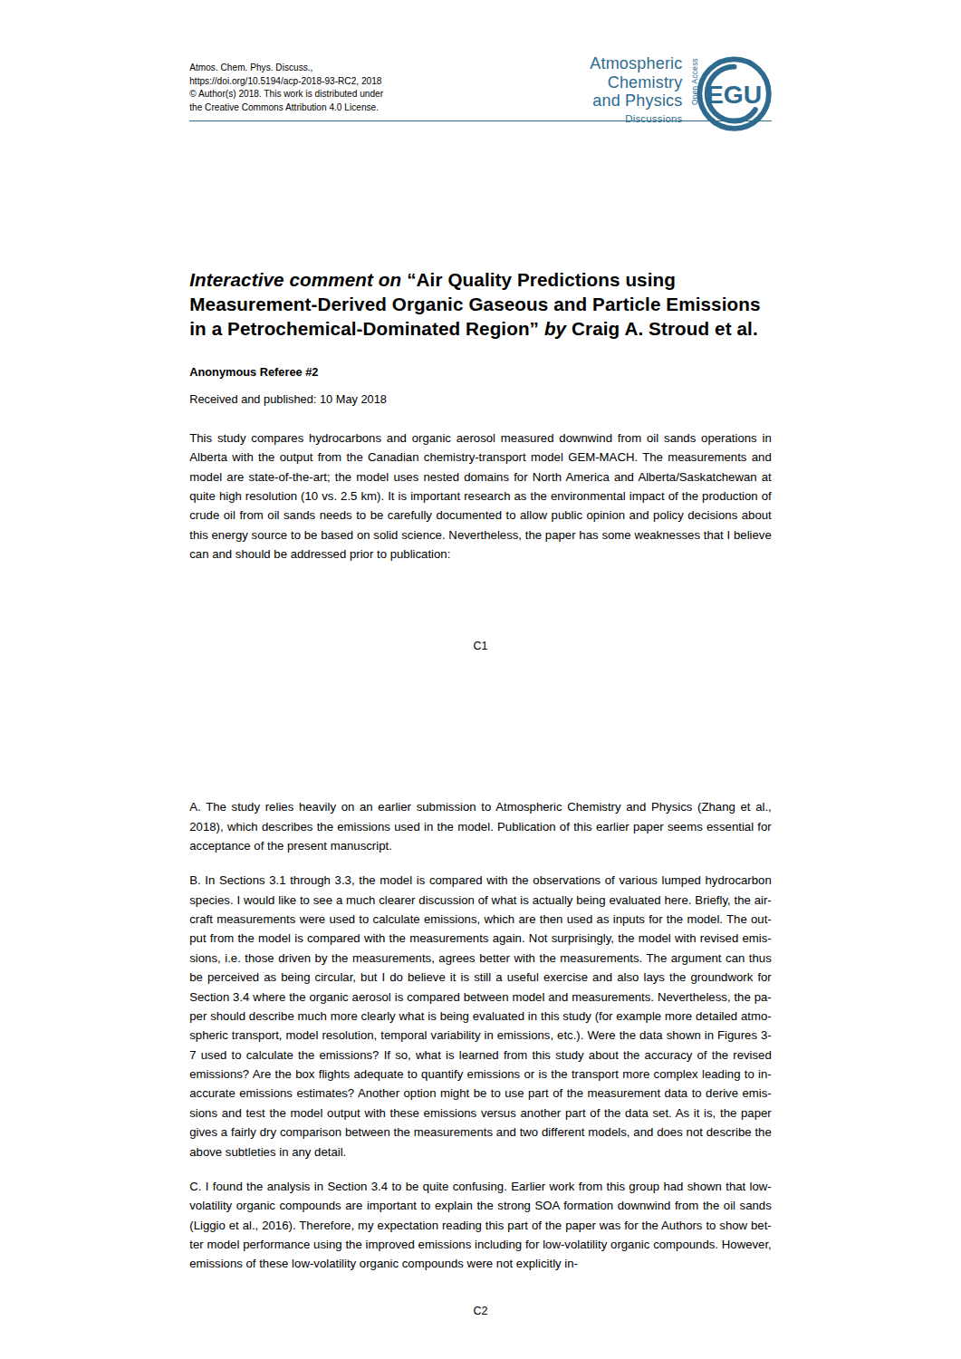Atmos. Chem. Phys. Discuss.,
https://doi.org/10.5194/acp-2018-93-RC2, 2018
© Author(s) 2018. This work is distributed under
the Creative Commons Attribution 4.0 License.
Open Access
Atmospheric Chemistry and Physics Discussions
EGU
Interactive comment on “Air Quality Predictions using Measurement-Derived Organic Gaseous and Particle Emissions in a Petrochemical-Dominated Region” by Craig A. Stroud et al.
Anonymous Referee #2
Received and published: 10 May 2018
This study compares hydrocarbons and organic aerosol measured downwind from oil sands operations in Alberta with the output from the Canadian chemistry-transport model GEM-MACH. The measurements and model are state-of-the-art; the model uses nested domains for North America and Alberta/Saskatchewan at quite high resolution (10 vs. 2.5 km). It is important research as the environmental impact of the production of crude oil from oil sands needs to be carefully documented to allow public opinion and policy decisions about this energy source to be based on solid science. Nevertheless, the paper has some weaknesses that I believe can and should be addressed prior to publication:
C1
A. The study relies heavily on an earlier submission to Atmospheric Chemistry and Physics (Zhang et al., 2018), which describes the emissions used in the model. Publication of this earlier paper seems essential for acceptance of the present manuscript.
B. In Sections 3.1 through 3.3, the model is compared with the observations of various lumped hydrocarbon species. I would like to see a much clearer discussion of what is actually being evaluated here. Briefly, the aircraft measurements were used to calculate emissions, which are then used as inputs for the model. The output from the model is compared with the measurements again. Not surprisingly, the model with revised emissions, i.e. those driven by the measurements, agrees better with the measurements. The argument can thus be perceived as being circular, but I do believe it is still a useful exercise and also lays the groundwork for Section 3.4 where the organic aerosol is compared between model and measurements. Nevertheless, the paper should describe much more clearly what is being evaluated in this study (for example more detailed atmospheric transport, model resolution, temporal variability in emissions, etc.). Were the data shown in Figures 3-7 used to calculate the emissions? If so, what is learned from this study about the accuracy of the revised emissions? Are the box flights adequate to quantify emissions or is the transport more complex leading to inaccurate emissions estimates? Another option might be to use part of the measurement data to derive emissions and test the model output with these emissions versus another part of the data set. As it is, the paper gives a fairly dry comparison between the measurements and two different models, and does not describe the above subtleties in any detail.
C. I found the analysis in Section 3.4 to be quite confusing. Earlier work from this group had shown that low-volatility organic compounds are important to explain the strong SOA formation downwind from the oil sands (Liggio et al., 2016). Therefore, my expectation reading this part of the paper was for the Authors to show better model performance using the improved emissions including for low-volatility organic compounds. However, emissions of these low-volatility organic compounds were not explicitly in-
C2